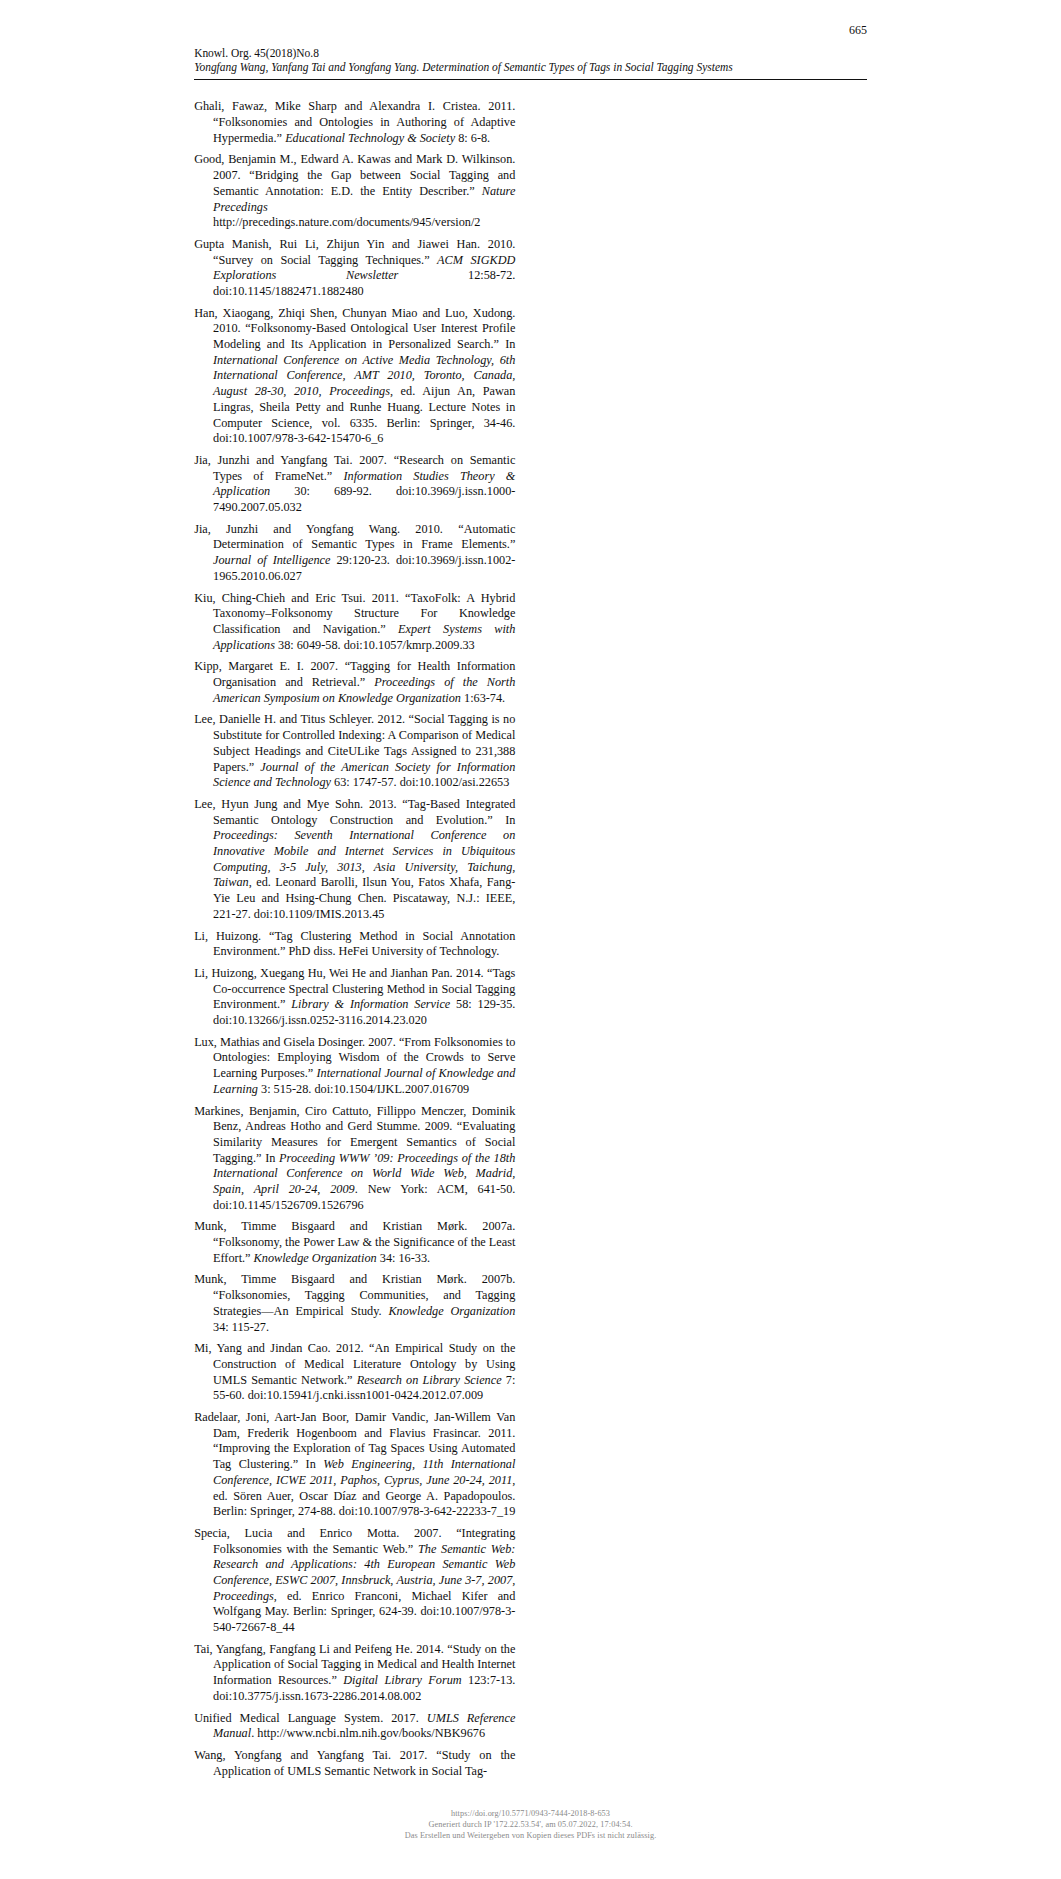665
Knowl. Org. 45(2018)No.8
Yongfang Wang, Yanfang Tai and Yongfang Yang. Determination of Semantic Types of Tags in Social Tagging Systems
Ghali, Fawaz, Mike Sharp and Alexandra I. Cristea. 2011. “Folksonomies and Ontologies in Authoring of Adaptive Hypermedia.” Educational Technology & Society 8: 6-8.
Good, Benjamin M., Edward A. Kawas and Mark D. Wilkinson. 2007. “Bridging the Gap between Social Tagging and Semantic Annotation: E.D. the Entity Describer.” Nature Precedings http://precedings.nature.com/documents/945/version/2
Gupta Manish, Rui Li, Zhijun Yin and Jiawei Han. 2010. “Survey on Social Tagging Techniques.” ACM SIGKDD Explorations Newsletter 12:58-72. doi:10.1145/1882471.1882480
Han, Xiaogang, Zhiqi Shen, Chunyan Miao and Luo, Xudong. 2010. “Folksonomy-Based Ontological User Interest Profile Modeling and Its Application in Personalized Search.” In International Conference on Active Media Technology, 6th International Conference, AMT 2010, Toronto, Canada, August 28-30, 2010, Proceedings, ed. Aijun An, Pawan Lingras, Sheila Petty and Runhe Huang. Lecture Notes in Computer Science, vol. 6335. Berlin: Springer, 34-46. doi:10.1007/978-3-642-15470-6_6
Jia, Junzhi and Yangfang Tai. 2007. “Research on Semantic Types of FrameNet.” Information Studies Theory & Application 30: 689-92. doi:10.3969/j.issn.1000-7490.2007.05.032
Jia, Junzhi and Yongfang Wang. 2010. “Automatic Determination of Semantic Types in Frame Elements.” Journal of Intelligence 29:120-23. doi:10.3969/j.issn.1002-1965.2010.06.027
Kiu, Ching-Chieh and Eric Tsui. 2011. “TaxoFolk: A Hybrid Taxonomy–Folksonomy Structure For Knowledge Classification and Navigation.” Expert Systems with Applications 38: 6049-58. doi:10.1057/kmrp.2009.33
Kipp, Margaret E. I. 2007. “Tagging for Health Information Organisation and Retrieval.” Proceedings of the North American Symposium on Knowledge Organization 1:63-74.
Lee, Danielle H. and Titus Schleyer. 2012. “Social Tagging is no Substitute for Controlled Indexing: A Comparison of Medical Subject Headings and CiteULike Tags Assigned to 231,388 Papers.” Journal of the American Society for Information Science and Technology 63: 1747-57. doi:10.1002/asi.22653
Lee, Hyun Jung and Mye Sohn. 2013. “Tag-Based Integrated Semantic Ontology Construction and Evolution.” In Proceedings: Seventh International Conference on Innovative Mobile and Internet Services in Ubiquitous Computing, 3-5 July, 3013, Asia University, Taichung, Taiwan, ed. Leonard Barolli, Ilsun You, Fatos Xhafa, Fang-Yie Leu and Hsing-Chung Chen. Piscataway, N.J.: IEEE, 221-27. doi:10.1109/IMIS.2013.45
Li, Huizong. “Tag Clustering Method in Social Annotation Environment.” PhD diss. HeFei University of Technology.
Li, Huizong, Xuegang Hu, Wei He and Jianhan Pan. 2014. “Tags Co-occurrence Spectral Clustering Method in Social Tagging Environment.” Library & Information Service 58: 129-35. doi:10.13266/j.issn.0252-3116.2014.23.020
Lux, Mathias and Gisela Dosinger. 2007. “From Folksonomies to Ontologies: Employing Wisdom of the Crowds to Serve Learning Purposes.” International Journal of Knowledge and Learning 3: 515-28. doi:10.1504/IJKL.2007.016709
Markines, Benjamin, Ciro Cattuto, Fillippo Menczer, Dominik Benz, Andreas Hotho and Gerd Stumme. 2009. “Evaluating Similarity Measures for Emergent Semantics of Social Tagging.” In Proceeding WWW ’09: Proceedings of the 18th International Conference on World Wide Web, Madrid, Spain, April 20-24, 2009. New York: ACM, 641-50. doi:10.1145/1526709.1526796
Munk, Timme Bisgaard and Kristian Mørk. 2007a. “Folksonomy, the Power Law & the Significance of the Least Effort.” Knowledge Organization 34: 16-33.
Munk, Timme Bisgaard and Kristian Mørk. 2007b. “Folksonomies, Tagging Communities, and Tagging Strategies—An Empirical Study. Knowledge Organization 34: 115-27.
Mi, Yang and Jindan Cao. 2012. “An Empirical Study on the Construction of Medical Literature Ontology by Using UMLS Semantic Network.” Research on Library Science 7: 55-60. doi:10.15941/j.cnki.issn1001-0424.2012.07.009
Radelaar, Joni, Aart-Jan Boor, Damir Vandic, Jan-Willem Van Dam, Frederik Hogenboom and Flavius Frasincar. 2011. “Improving the Exploration of Tag Spaces Using Automated Tag Clustering.” In Web Engineering, 11th International Conference, ICWE 2011, Paphos, Cyprus, June 20-24, 2011, ed. Sören Auer, Oscar Díaz and George A. Papadopoulos. Berlin: Springer, 274-88. doi:10.1007/978-3-642-22233-7_19
Specia, Lucia and Enrico Motta. 2007. “Integrating Folksonomies with the Semantic Web.” The Semantic Web: Research and Applications: 4th European Semantic Web Conference, ESWC 2007, Innsbruck, Austria, June 3-7, 2007, Proceedings, ed. Enrico Franconi, Michael Kifer and Wolfgang May. Berlin: Springer, 624-39. doi:10.1007/978-3-540-72667-8_44
Tai, Yangfang, Fangfang Li and Peifeng He. 2014. “Study on the Application of Social Tagging in Medical and Health Internet Information Resources.” Digital Library Forum 123:7-13. doi:10.3775/j.issn.1673-2286.2014.08.002
Unified Medical Language System. 2017. UMLS Reference Manual. http://www.ncbi.nlm.nih.gov/books/NBK9676
Wang, Yongfang and Yangfang Tai. 2017. “Study on the Application of UMLS Semantic Network in Social Tag-
https://doi.org/10.5771/0943-7444-2018-8-653
Generiert durch IP '172.22.53.54', am 05.07.2022, 17:04:54.
Das Erstellen und Weitergeben von Kopien dieses PDFs ist nicht zulässig.